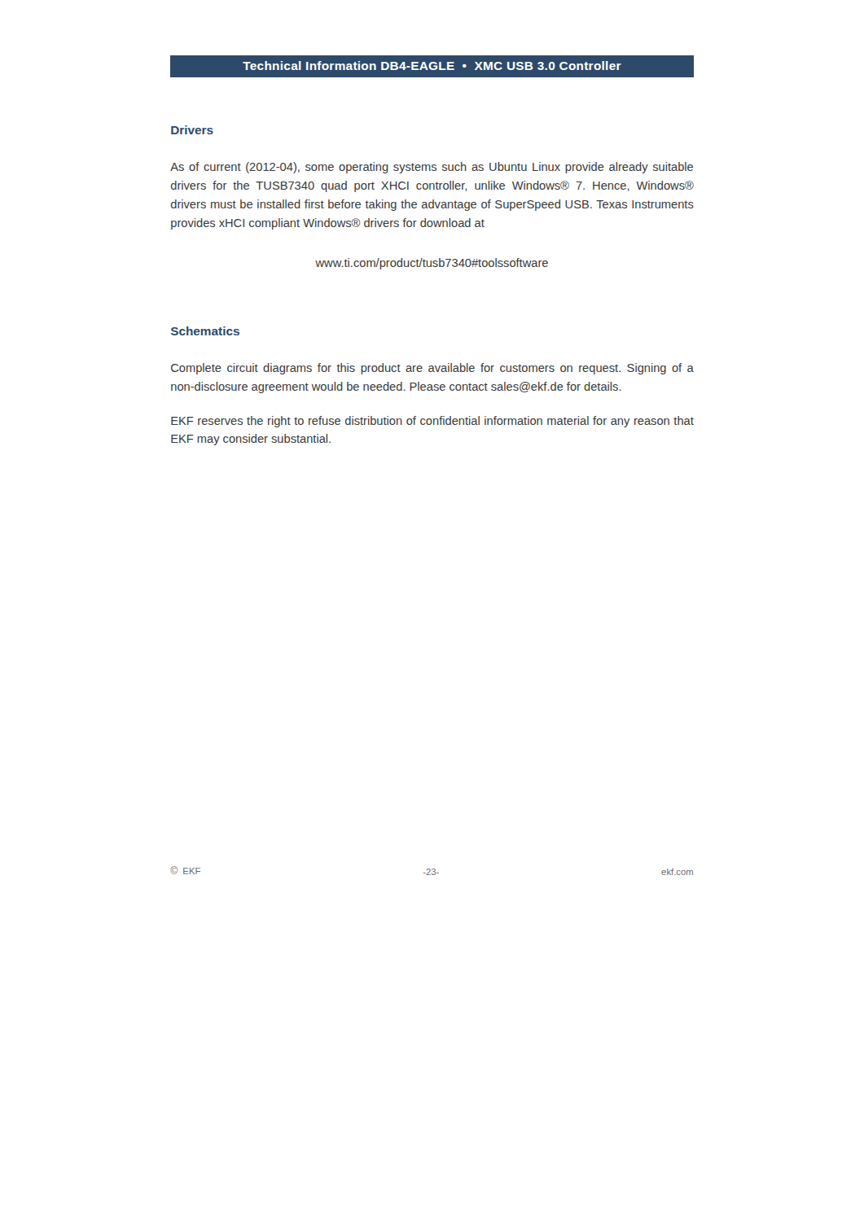Technical Information DB4-EAGLE • XMC USB 3.0 Controller
Drivers
As of current (2012-04), some operating systems such as Ubuntu Linux provide already suitable drivers for the TUSB7340 quad port XHCI controller, unlike Windows® 7. Hence, Windows® drivers must be installed first before taking the advantage of SuperSpeed USB. Texas Instruments provides xHCI compliant Windows® drivers for download at
www.ti.com/product/tusb7340#toolssoftware
Schematics
Complete circuit diagrams for this product are available for customers on request. Signing of a non-disclosure agreement would be needed. Please contact sales@ekf.de for details.
EKF reserves the right to refuse distribution of confidential information material for any reason that EKF may consider substantial.
© EKF
-23-
ekf.com